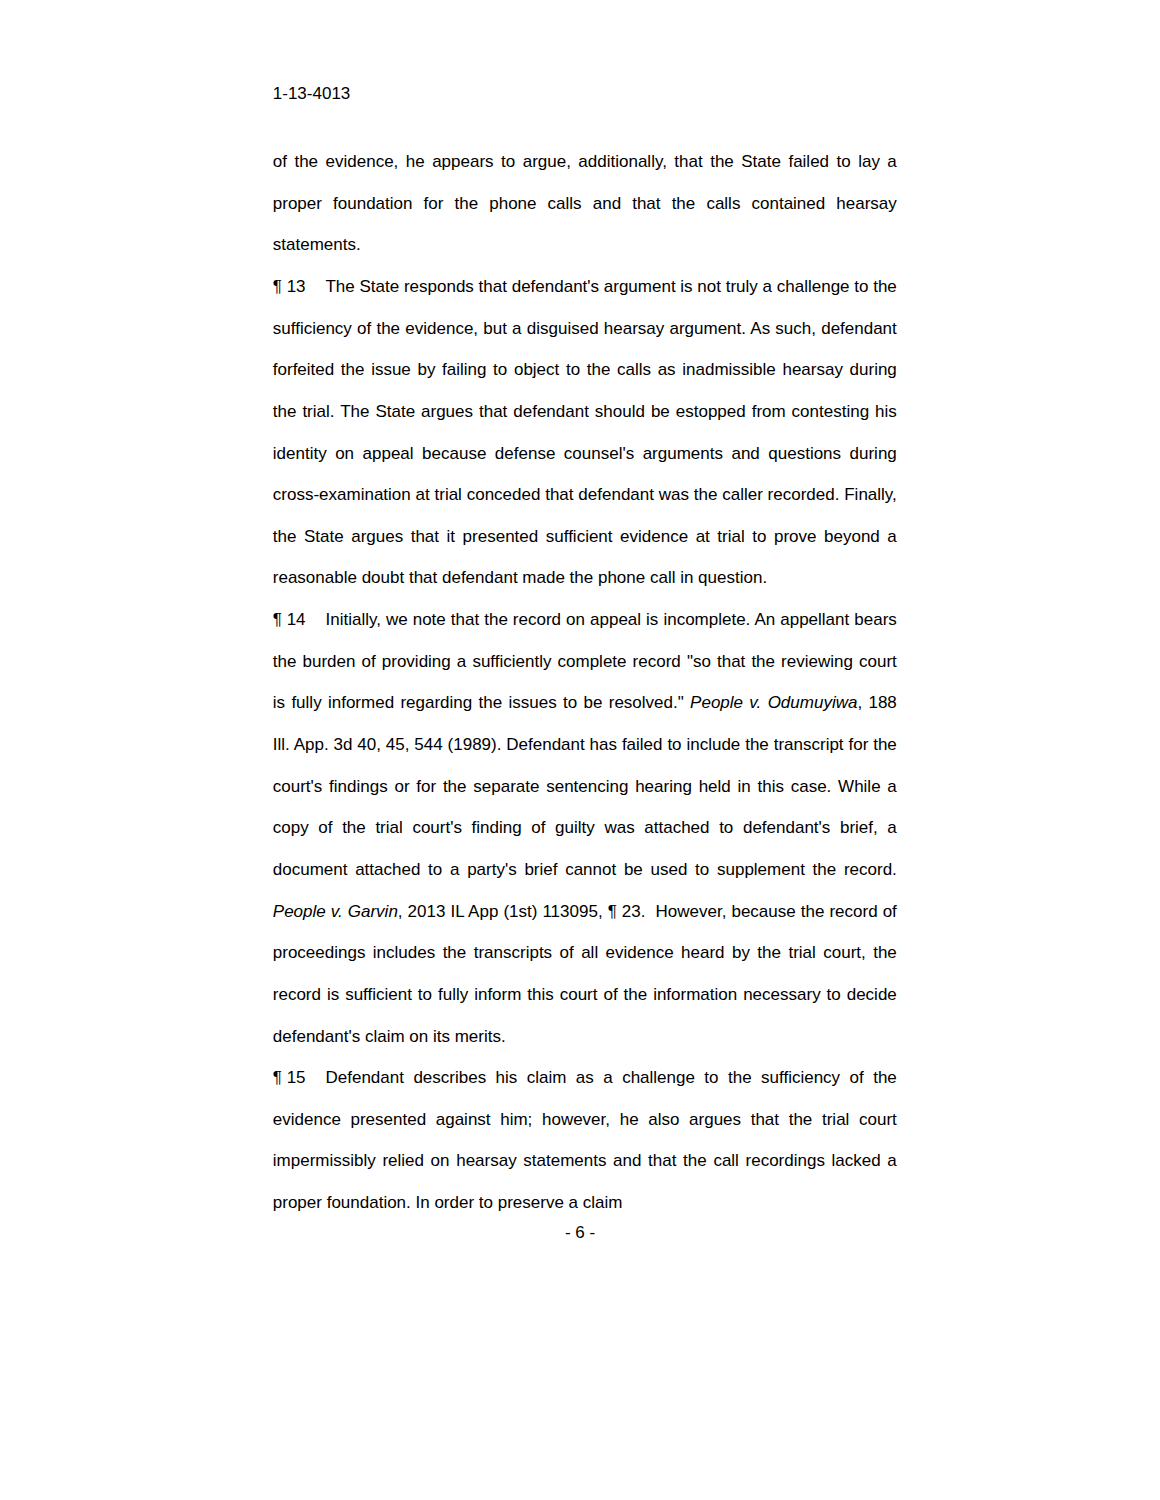1-13-4013
of the evidence, he appears to argue, additionally, that the State failed to lay a proper foundation for the phone calls and that the calls contained hearsay statements.
¶ 13 The State responds that defendant's argument is not truly a challenge to the sufficiency of the evidence, but a disguised hearsay argument. As such, defendant forfeited the issue by failing to object to the calls as inadmissible hearsay during the trial. The State argues that defendant should be estopped from contesting his identity on appeal because defense counsel's arguments and questions during cross-examination at trial conceded that defendant was the caller recorded. Finally, the State argues that it presented sufficient evidence at trial to prove beyond a reasonable doubt that defendant made the phone call in question.
¶ 14 Initially, we note that the record on appeal is incomplete. An appellant bears the burden of providing a sufficiently complete record "so that the reviewing court is fully informed regarding the issues to be resolved." People v. Odumuyiwa, 188 Ill. App. 3d 40, 45, 544 (1989). Defendant has failed to include the transcript for the court's findings or for the separate sentencing hearing held in this case. While a copy of the trial court's finding of guilty was attached to defendant's brief, a document attached to a party's brief cannot be used to supplement the record. People v. Garvin, 2013 IL App (1st) 113095, ¶ 23. However, because the record of proceedings includes the transcripts of all evidence heard by the trial court, the record is sufficient to fully inform this court of the information necessary to decide defendant's claim on its merits.
¶ 15 Defendant describes his claim as a challenge to the sufficiency of the evidence presented against him; however, he also argues that the trial court impermissibly relied on hearsay statements and that the call recordings lacked a proper foundation. In order to preserve a claim
- 6 -